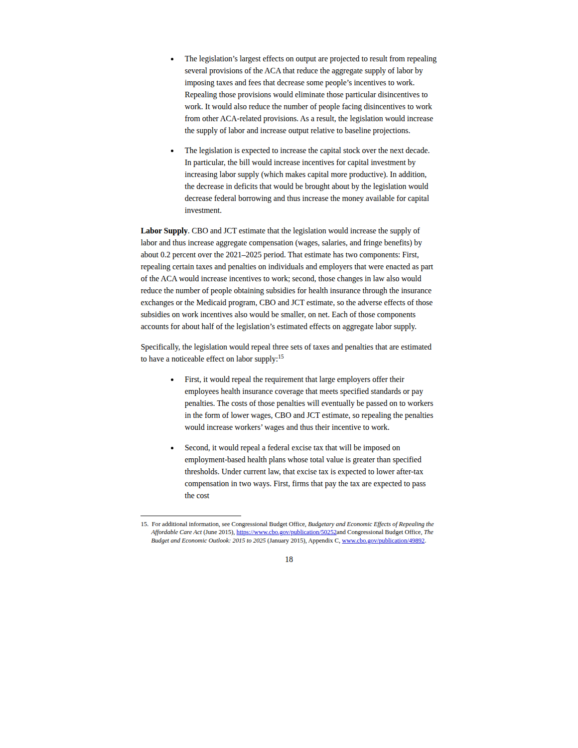The legislation’s largest effects on output are projected to result from repealing several provisions of the ACA that reduce the aggregate supply of labor by imposing taxes and fees that decrease some people’s incentives to work. Repealing those provisions would eliminate those particular disincentives to work. It would also reduce the number of people facing disincentives to work from other ACA-related provisions. As a result, the legislation would increase the supply of labor and increase output relative to baseline projections.
The legislation is expected to increase the capital stock over the next decade. In particular, the bill would increase incentives for capital investment by increasing labor supply (which makes capital more productive). In addition, the decrease in deficits that would be brought about by the legislation would decrease federal borrowing and thus increase the money available for capital investment.
Labor Supply. CBO and JCT estimate that the legislation would increase the supply of labor and thus increase aggregate compensation (wages, salaries, and fringe benefits) by about 0.2 percent over the 2021–2025 period. That estimate has two components: First, repealing certain taxes and penalties on individuals and employers that were enacted as part of the ACA would increase incentives to work; second, those changes in law also would reduce the number of people obtaining subsidies for health insurance through the insurance exchanges or the Medicaid program, CBO and JCT estimate, so the adverse effects of those subsidies on work incentives also would be smaller, on net. Each of those components accounts for about half of the legislation’s estimated effects on aggregate labor supply.
Specifically, the legislation would repeal three sets of taxes and penalties that are estimated to have a noticeable effect on labor supply:15
First, it would repeal the requirement that large employers offer their employees health insurance coverage that meets specified standards or pay penalties. The costs of those penalties will eventually be passed on to workers in the form of lower wages, CBO and JCT estimate, so repealing the penalties would increase workers’ wages and thus their incentive to work.
Second, it would repeal a federal excise tax that will be imposed on employment-based health plans whose total value is greater than specified thresholds. Under current law, that excise tax is expected to lower after-tax compensation in two ways. First, firms that pay the tax are expected to pass the cost
15. For additional information, see Congressional Budget Office, Budgetary and Economic Effects of Repealing the Affordable Care Act (June 2015), https://www.cbo.gov/publication/50252and Congressional Budget Office, The Budget and Economic Outlook: 2015 to 2025 (January 2015), Appendix C, www.cbo.gov/publication/49892.
18